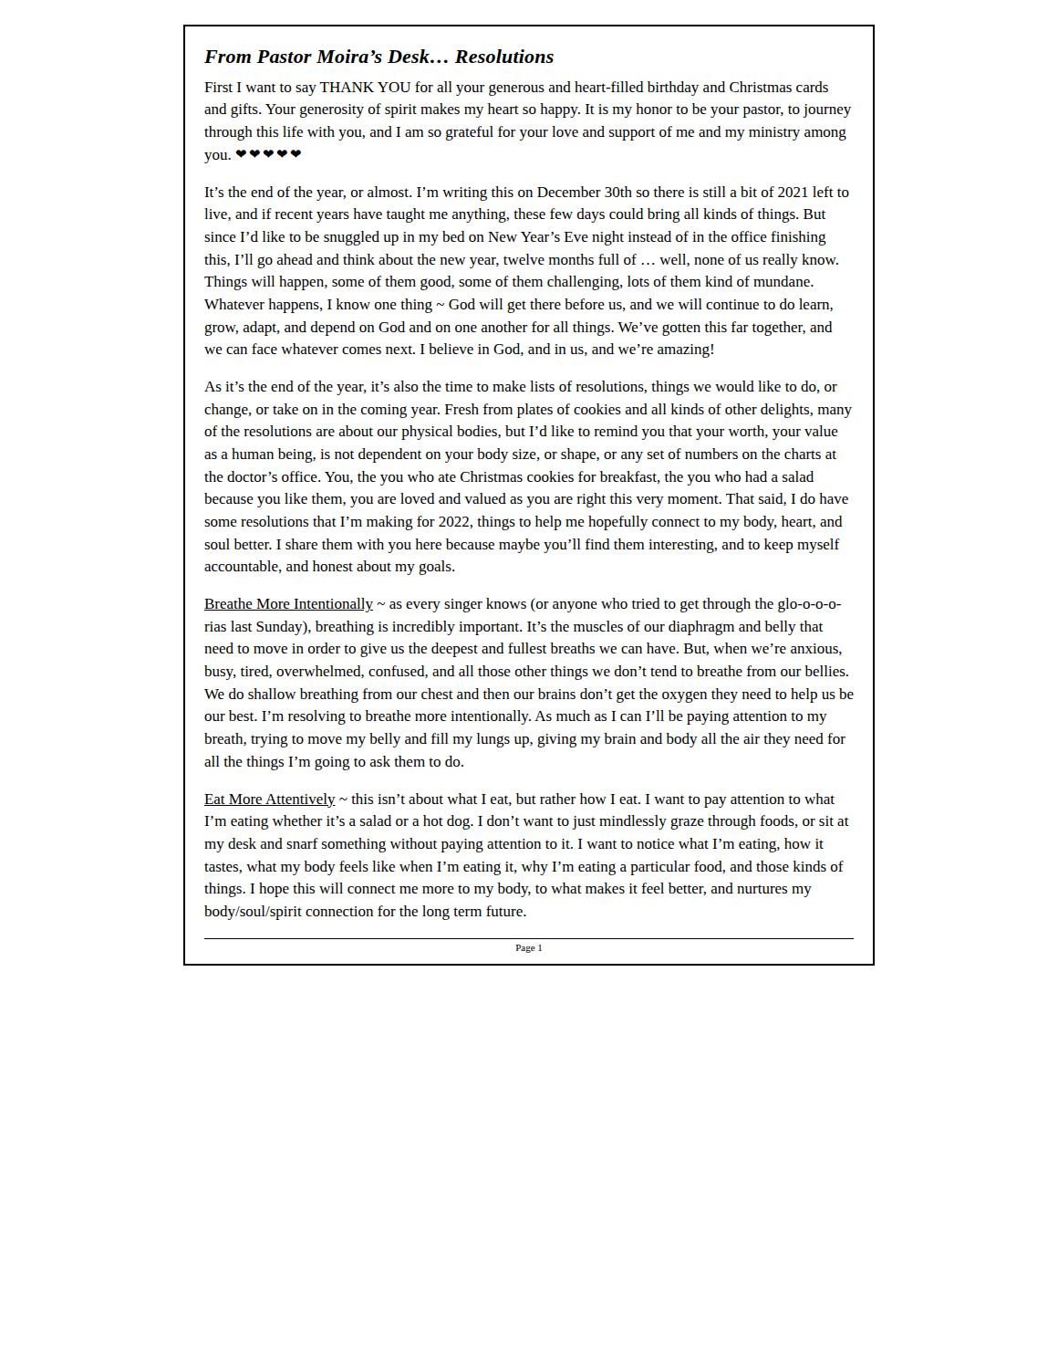From Pastor Moira’s Desk… Resolutions
First I want to say THANK YOU for all your generous and heart-filled birthday and Christmas cards and gifts. Your generosity of spirit makes my heart so happy. It is my honor to be your pastor, to journey through this life with you, and I am so grateful for your love and support of me and my ministry among you. ❤❤❤❤❤
It’s the end of the year, or almost. I’m writing this on December 30th so there is still a bit of 2021 left to live, and if recent years have taught me anything, these few days could bring all kinds of things. But since I’d like to be snuggled up in my bed on New Year’s Eve night instead of in the office finishing this, I’ll go ahead and think about the new year, twelve months full of … well, none of us really know. Things will happen, some of them good, some of them challenging, lots of them kind of mundane. Whatever happens, I know one thing ~ God will get there before us, and we will continue to do learn, grow, adapt, and depend on God and on one another for all things. We’ve gotten this far together, and we can face whatever comes next. I believe in God, and in us, and we’re amazing!
As it’s the end of the year, it’s also the time to make lists of resolutions, things we would like to do, or change, or take on in the coming year. Fresh from plates of cookies and all kinds of other delights, many of the resolutions are about our physical bodies, but I’d like to remind you that your worth, your value as a human being, is not dependent on your body size, or shape, or any set of numbers on the charts at the doctor’s office. You, the you who ate Christmas cookies for breakfast, the you who had a salad because you like them, you are loved and valued as you are right this very moment. That said, I do have some resolutions that I’m making for 2022, things to help me hopefully connect to my body, heart, and soul better. I share them with you here because maybe you’ll find them interesting, and to keep myself accountable, and honest about my goals.
Breathe More Intentionally ~ as every singer knows (or anyone who tried to get through the glo-o-o-o-rias last Sunday), breathing is incredibly important. It’s the muscles of our diaphragm and belly that need to move in order to give us the deepest and fullest breaths we can have. But, when we’re anxious, busy, tired, overwhelmed, confused, and all those other things we don’t tend to breathe from our bellies. We do shallow breathing from our chest and then our brains don’t get the oxygen they need to help us be our best. I’m resolving to breathe more intentionally. As much as I can I’ll be paying attention to my breath, trying to move my belly and fill my lungs up, giving my brain and body all the air they need for all the things I’m going to ask them to do.
Eat More Attentively ~ this isn’t about what I eat, but rather how I eat. I want to pay attention to what I’m eating whether it’s a salad or a hot dog. I don’t want to just mindlessly graze through foods, or sit at my desk and snarf something without paying attention to it. I want to notice what I’m eating, how it tastes, what my body feels like when I’m eating it, why I’m eating a particular food, and those kinds of things. I hope this will connect me more to my body, to what makes it feel better, and nurtures my body/soul/spirit connection for the long term future.
Page 1